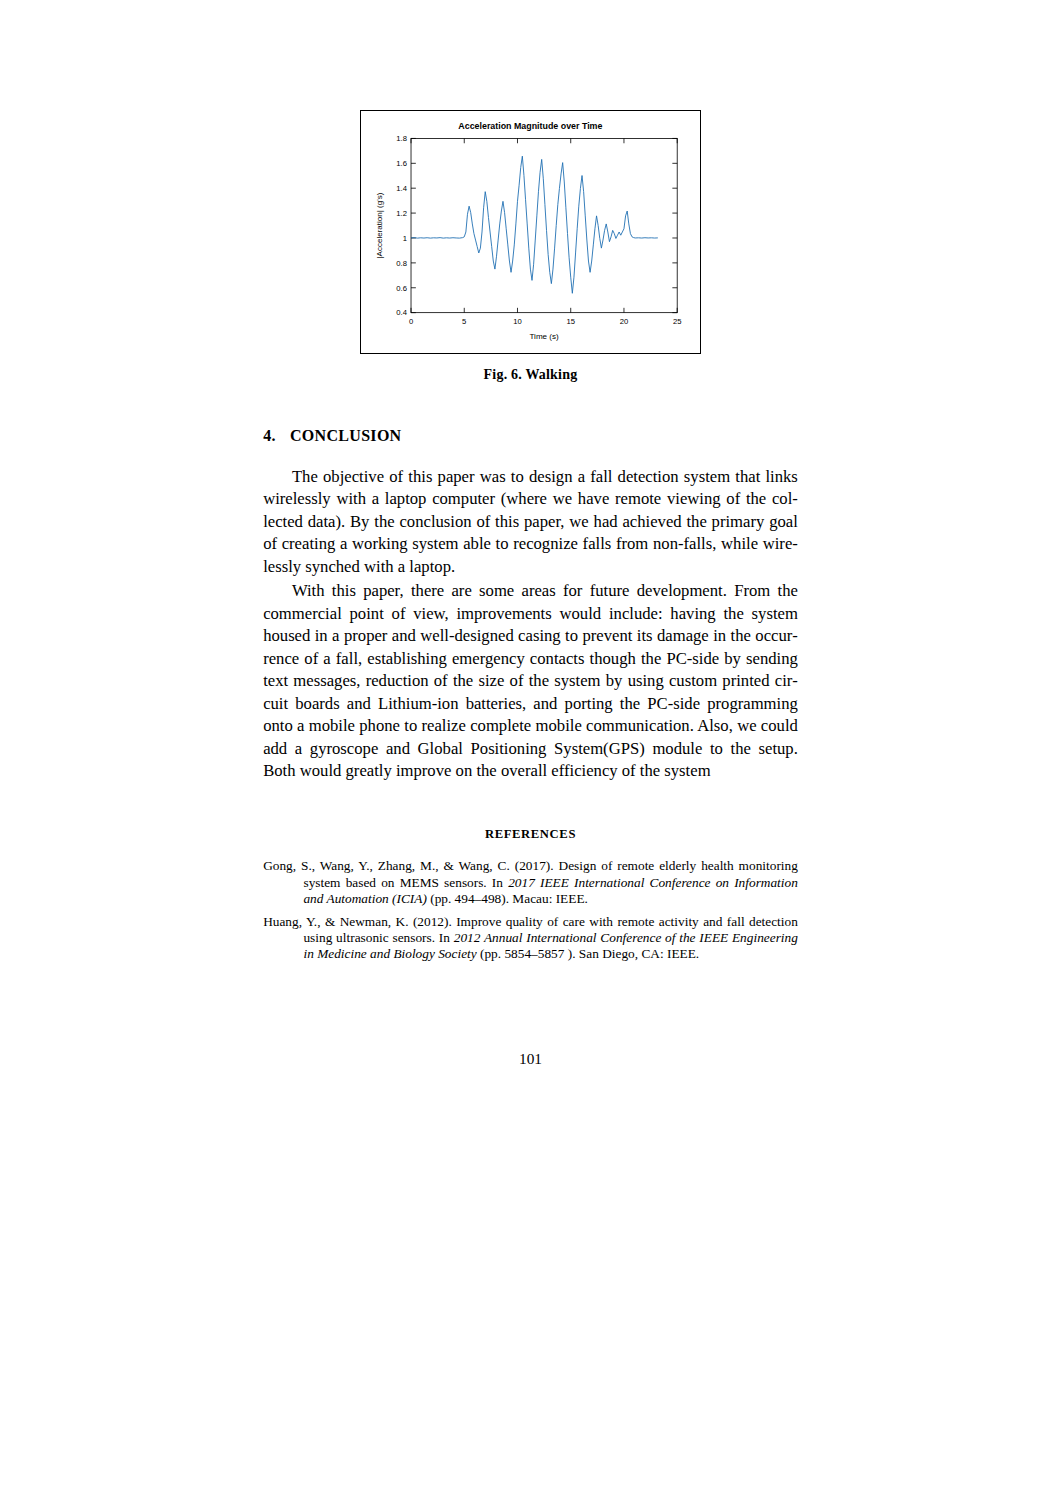Acceleration Magnitude over Time 0.4 0.6 0.8 1 1.2 1.4 1.6 1.8 0 5 10 15 20 25 Time (s) |Acceleration| (g's)
Fig. 6. Walking
4. CONCLUSION
The objective of this paper was to design a fall detection system that links wirelessly with a laptop computer (where we have remote viewing of the collected data). By the conclusion of this paper, we had achieved the primary goal of creating a working system able to recognize falls from non-falls, while wirelessly synched with a laptop.
With this paper, there are some areas for future development. From the commercial point of view, improvements would include: having the system housed in a proper and well-designed casing to prevent its damage in the occurrence of a fall, establishing emergency contacts though the PC-side by sending text messages, reduction of the size of the system by using custom printed circuit boards and Lithium-ion batteries, and porting the PC-side programming onto a mobile phone to realize complete mobile communication. Also, we could add a gyroscope and Global Positioning System(GPS) module to the setup. Both would greatly improve on the overall efficiency of the system
REFERENCES
Gong, S., Wang, Y., Zhang, M., & Wang, C. (2017). Design of remote elderly health monitoring system based on MEMS sensors. In 2017 IEEE International Conference on Information and Automation (ICIA) (pp. 494–498). Macau: IEEE.
Huang, Y., & Newman, K. (2012). Improve quality of care with remote activity and fall detection using ultrasonic sensors. In 2012 Annual International Conference of the IEEE Engineering in Medicine and Biology Society (pp. 5854–5857 ). San Diego, CA: IEEE.
101